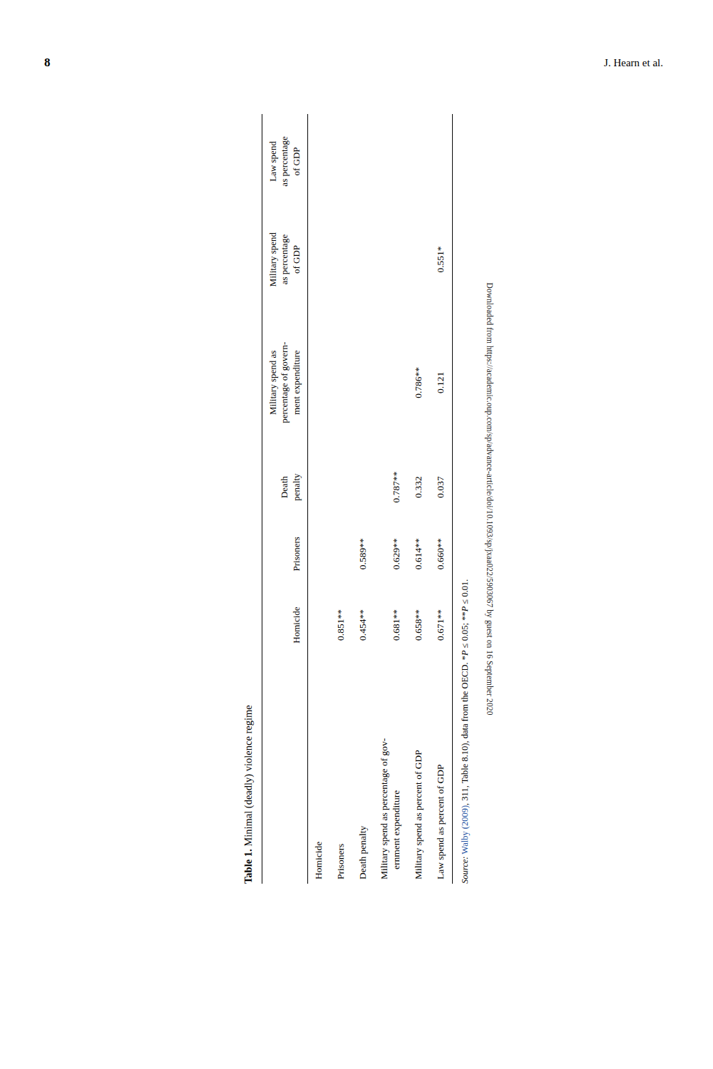8
J. Hearn et al.
Downloaded from https://academic.oup.com/sp/advance-article/doi/10.1093/sp/jxaa022/5903067 by guest on 16 September 2020
Table 1. Minimal (deadly) violence regime
| | Homicide | Prisoners | Death penalty | Military spend as percentage of govern- ment expenditure | Military spend as percentage of GDP | Law spend as percentage of GDP |
| --- | --- | --- | --- | --- | --- | --- |
| Homicide | | | | | | |
| Prisoners | 0.851** | | | | | |
| Death penalty | 0.454** | 0.589** | | | | |
| Military spend as percentage of gov- ernment expenditure | 0.681** | 0.629** | 0.787** | | | |
| Military spend as percent of GDP | 0.658** | 0.614** | 0.332 | 0.786** | | |
| Law spend as percent of GDP | 0.671** | 0.660** | 0.037 | 0.121 | 0.551* | |
Source: Walby (2009), 311, Table 8.10), data from the OECD. *P ≤ 0.05; **P ≤ 0.01.